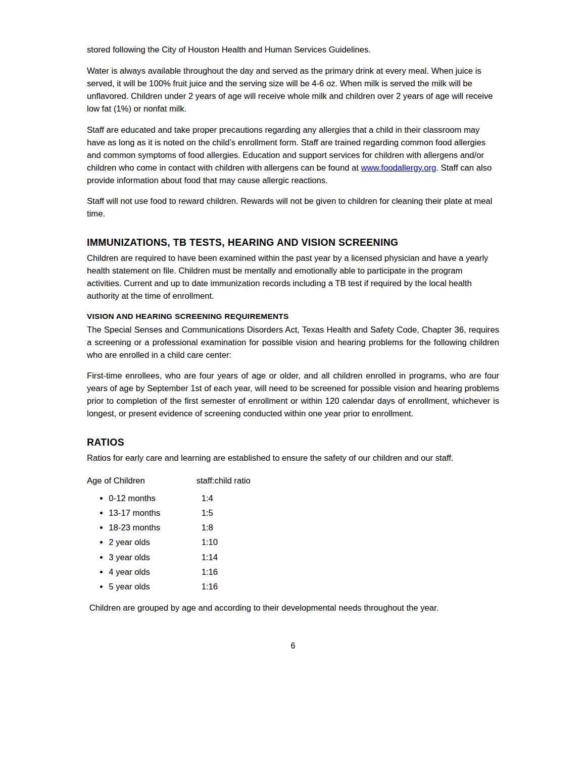stored following the City of Houston Health and Human Services Guidelines.
Water is always available throughout the day and served as the primary drink at every meal. When juice is served, it will be 100% fruit juice and the serving size will be 4-6 oz. When milk is served the milk will be unflavored. Children under 2 years of age will receive whole milk and children over 2 years of age will receive low fat (1%) or nonfat milk.
Staff are educated and take proper precautions regarding any allergies that a child in their classroom may have as long as it is noted on the child’s enrollment form. Staff are trained regarding common food allergies and common symptoms of food allergies. Education and support services for children with allergens and/or children who come in contact with children with allergens can be found at www.foodallergy.org. Staff can also provide information about food that may cause allergic reactions.
Staff will not use food to reward children. Rewards will not be given to children for cleaning their plate at meal time.
IMMUNIZATIONS, TB TESTS, HEARING AND VISION SCREENING
Children are required to have been examined within the past year by a licensed physician and have a yearly health statement on file. Children must be mentally and emotionally able to participate in the program activities. Current and up to date immunization records including a TB test if required by the local health authority at the time of enrollment.
VISION AND HEARING SCREENING REQUIREMENTS
The Special Senses and Communications Disorders Act, Texas Health and Safety Code, Chapter 36, requires a screening or a professional examination for possible vision and hearing problems for the following children who are enrolled in a child care center:
First-time enrollees, who are four years of age or older, and all children enrolled in programs, who are four years of age by September 1st of each year, will need to be screened for possible vision and hearing problems prior to completion of the first semester of enrollment or within 120 calendar days of enrollment, whichever is longest, or present evidence of screening conducted within one year prior to enrollment.
RATIOS
Ratios for early care and learning are established to ensure the safety of our children and our staff.
Age of Childrenstaff:child ratio
0-12 months1:4
13-17 months1:5
18-23 months1:8
2 year olds1:10
3 year olds1:14
4 year olds1:16
5 year olds1:16
Children are grouped by age and according to their developmental needs throughout the year.
6